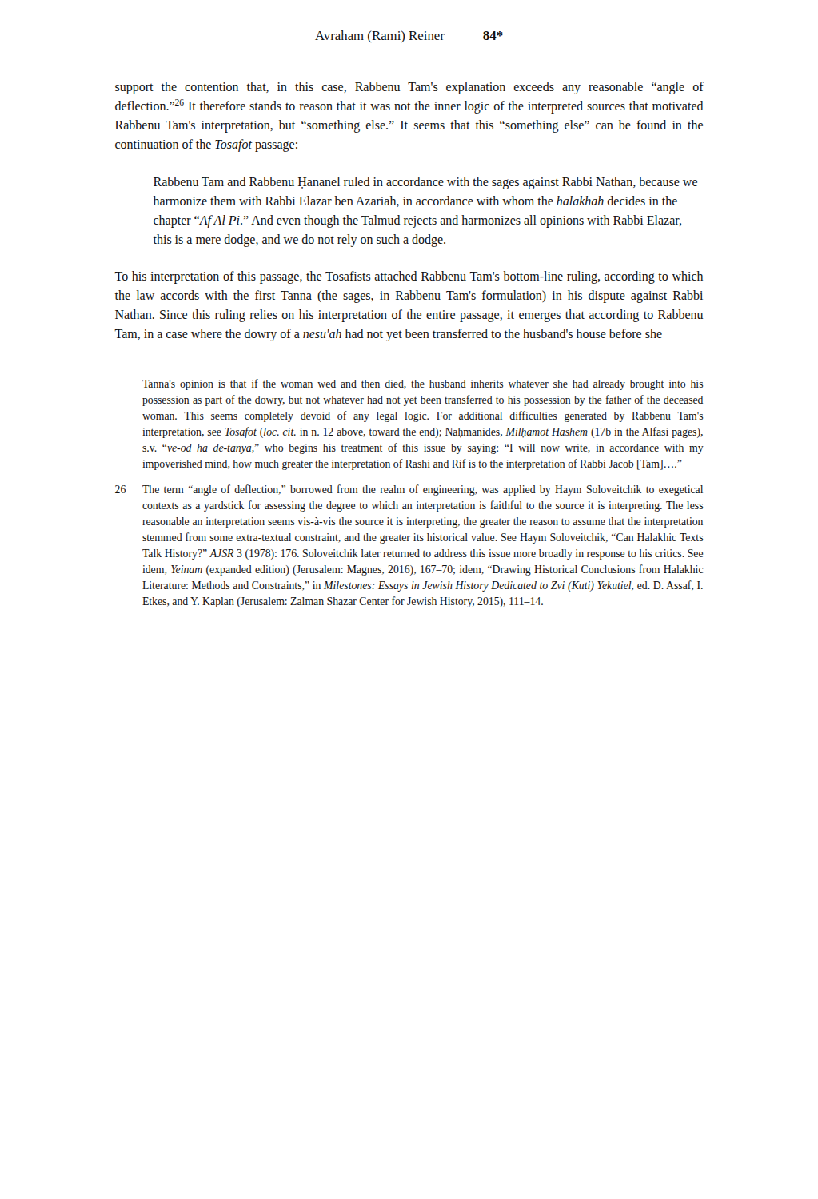Avraham (Rami) Reiner 84*
support the contention that, in this case, Rabbenu Tam's explanation exceeds any reasonable “angle of deflection.”26 It therefore stands to reason that it was not the inner logic of the interpreted sources that motivated Rabbenu Tam's interpretation, but “something else.” It seems that this “something else” can be found in the continuation of the Tosafot passage:
Rabbenu Tam and Rabbenu Ḥananel ruled in accordance with the sages against Rabbi Nathan, because we harmonize them with Rabbi Elazar ben Azariah, in accordance with whom the halakhah decides in the chapter “Af Al Pi.” And even though the Talmud rejects and harmonizes all opinions with Rabbi Elazar, this is a mere dodge, and we do not rely on such a dodge.
To his interpretation of this passage, the Tosafists attached Rabbenu Tam's bottom-line ruling, according to which the law accords with the first Tanna (the sages, in Rabbenu Tam's formulation) in his dispute against Rabbi Nathan. Since this ruling relies on his interpretation of the entire passage, it emerges that according to Rabbenu Tam, in a case where the dowry of a nesu'ah had not yet been transferred to the husband's house before she
Tanna's opinion is that if the woman wed and then died, the husband inherits whatever she had already brought into his possession as part of the dowry, but not whatever had not yet been transferred to his possession by the father of the deceased woman. This seems completely devoid of any legal logic. For additional difficulties generated by Rabbenu Tam's interpretation, see Tosafot (loc. cit. in n. 12 above, toward the end); Naḥmanides, Milḥamot Hashem (17b in the Alfasi pages), s.v. “ve-od ha de-tanya,” who begins his treatment of this issue by saying: “I will now write, in accordance with my impoverished mind, how much greater the interpretation of Rashi and Rif is to the interpretation of Rabbi Jacob [Tam]….”
26 The term “angle of deflection,” borrowed from the realm of engineering, was applied by Haym Soloveitchik to exegetical contexts as a yardstick for assessing the degree to which an interpretation is faithful to the source it is interpreting. The less reasonable an interpretation seems vis-à-vis the source it is interpreting, the greater the reason to assume that the interpretation stemmed from some extra-textual constraint, and the greater its historical value. See Haym Soloveitchik, “Can Halakhic Texts Talk History?” AJSR 3 (1978): 176. Soloveitchik later returned to address this issue more broadly in response to his critics. See idem, Yeinam (expanded edition) (Jerusalem: Magnes, 2016), 167–70; idem, “Drawing Historical Conclusions from Halakhic Literature: Methods and Constraints,” in Milestones: Essays in Jewish History Dedicated to Zvi (Kuti) Yekutiel, ed. D. Assaf, I. Etkes, and Y. Kaplan (Jerusalem: Zalman Shazar Center for Jewish History, 2015), 111–14.